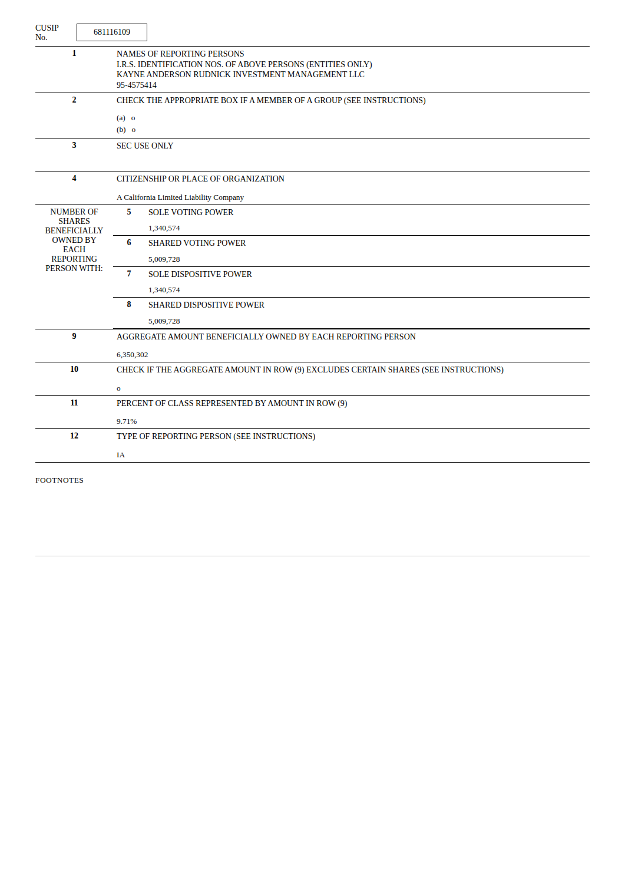CUSIP
No.
681116109
| 1 | NAMES OF REPORTING PERSONS I.R.S. IDENTIFICATION NOS. OF ABOVE PERSONS (ENTITIES ONLY) KAYNE ANDERSON RUDNICK INVESTMENT MANAGEMENT LLC 95-4575414 |
| 2 | CHECK THE APPROPRIATE BOX IF A MEMBER OF A GROUP (SEE INSTRUCTIONS) (a) o (b) o |
| 3 | SEC USE ONLY |
| 4 | CITIZENSHIP OR PLACE OF ORGANIZATION A California Limited Liability Company |
| NUMBER OF SHARES BENEFICIALLY OWNED BY EACH REPORTING PERSON WITH: | / 5 / SOLE VOTING POWER 1,340,574 / / 6 / SHARED VOTING POWER 5,009,728 / / 7 / SOLE DISPOSITIVE POWER 1,340,574 / / 8 / SHARED DISPOSITIVE POWER 5,009,728 / |
| 9 | AGGREGATE AMOUNT BENEFICIALLY OWNED BY EACH REPORTING PERSON 6,350,302 |
| 10 | CHECK IF THE AGGREGATE AMOUNT IN ROW (9) EXCLUDES CERTAIN SHARES (SEE INSTRUCTIONS) o |
| 11 | PERCENT OF CLASS REPRESENTED BY AMOUNT IN ROW (9) 9.71% |
| 12 | TYPE OF REPORTING PERSON (SEE INSTRUCTIONS) IA |
FOOTNOTES